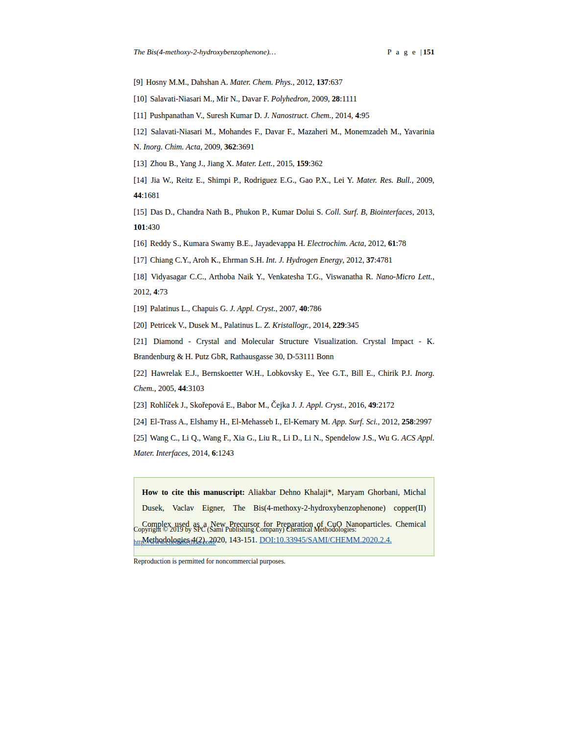The Bis(4-methoxy-2-hydroxybenzophenone)… P a g e |151
[9] Hosny M.M., Dahshan A. Mater. Chem. Phys., 2012, 137:637
[10] Salavati-Niasari M., Mir N., Davar F. Polyhedron, 2009, 28:1111
[11] Pushpanathan V., Suresh Kumar D. J. Nanostruct. Chem., 2014, 4:95
[12] Salavati-Niasari M., Mohandes F., Davar F., Mazaheri M., Monemzadeh M., Yavarinia N. Inorg. Chim. Acta, 2009, 362:3691
[13] Zhou B., Yang J., Jiang X. Mater. Lett., 2015, 159:362
[14] Jia W., Reitz E., Shimpi P., Rodriguez E.G., Gao P.X., Lei Y. Mater. Res. Bull., 2009, 44:1681
[15] Das D., Chandra Nath B., Phukon P., Kumar Dolui S. Coll. Surf. B, Biointerfaces, 2013, 101:430
[16] Reddy S., Kumara Swamy B.E., Jayadevappa H. Electrochim. Acta, 2012, 61:78
[17] Chiang C.Y., Aroh K., Ehrman S.H. Int. J. Hydrogen Energy, 2012, 37:4781
[18] Vidyasagar C.C., Arthoba Naik Y., Venkatesha T.G., Viswanatha R. Nano-Micro Lett., 2012, 4:73
[19] Palatinus L., Chapuis G. J. Appl. Cryst., 2007, 40:786
[20] Petricek V., Dusek M., Palatinus L. Z. Kristallogr., 2014, 229:345
[21] Diamond - Crystal and Molecular Structure Visualization. Crystal Impact - K. Brandenburg & H. Putz GbR, Rathausgasse 30, D-53111 Bonn
[22] Hawrelak E.J., Bernskoetter W.H., Lobkovsky E., Yee G.T., Bill E., Chirik P.J. Inorg. Chem., 2005, 44:3103
[23] Rohlíček J., Skořepová E., Babor M., Čejka J. J. Appl. Cryst., 2016, 49:2172
[24] El-Trass A., Elshamy H., El-Mehasseb I., El-Kemary M. App. Surf. Sci., 2012, 258:2997
[25] Wang C., Li Q., Wang F., Xia G., Liu R., Li D., Li N., Spendelow J.S., Wu G. ACS Appl. Mater. Interfaces, 2014, 6:1243
How to cite this manuscript: Aliakbar Dehno Khalaji*, Maryam Ghorbani, Michal Dusek, Vaclav Eigner, The Bis(4-methoxy-2-hydroxybenzophenone) copper(II) Complex used as a New Precursor for Preparation of CuO Nanoparticles. Chemical Methodologies 4(2), 2020, 143-151. DOI:10.33945/SAMI/CHEMM.2020.2.4.
Copyright © 2019 by SPC (Sami Publishing Company) Chemical Methodologies: http://www.chemmethod.com/
Reproduction is permitted for noncommercial purposes.